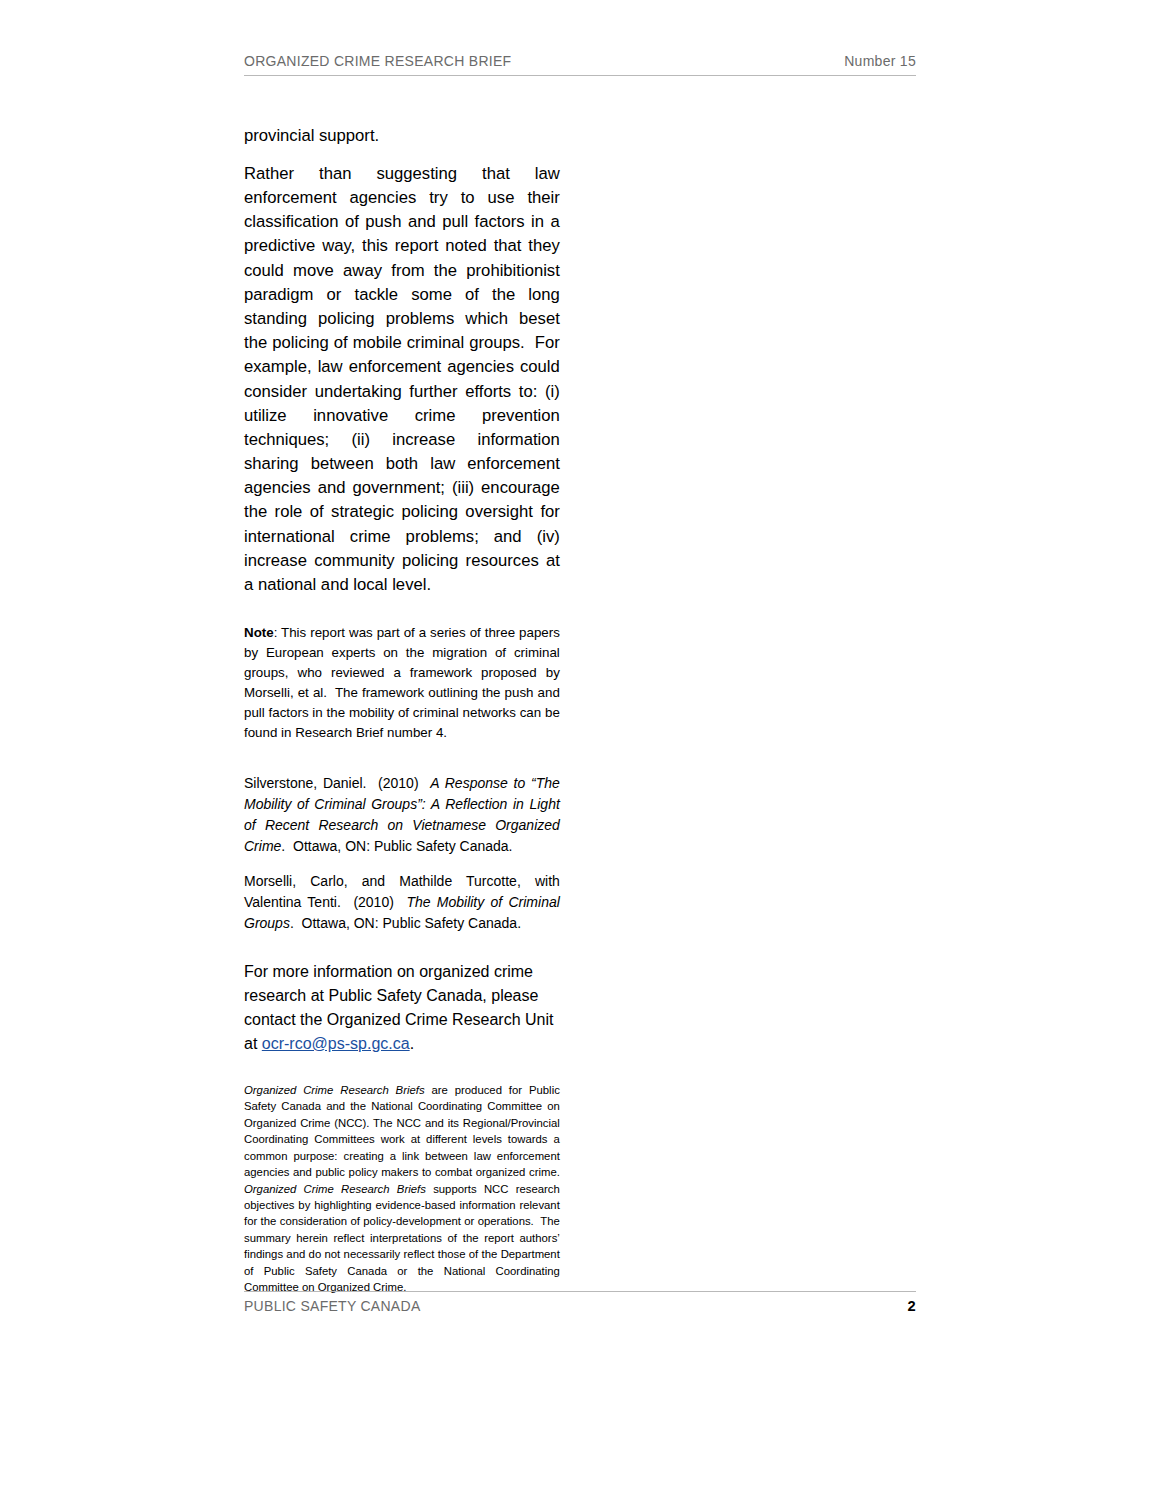Organized Crime Research Brief Number 15
provincial support.
Rather than suggesting that law enforcement agencies try to use their classification of push and pull factors in a predictive way, this report noted that they could move away from the prohibitionist paradigm or tackle some of the long standing policing problems which beset the policing of mobile criminal groups. For example, law enforcement agencies could consider undertaking further efforts to: (i) utilize innovative crime prevention techniques; (ii) increase information sharing between both law enforcement agencies and government; (iii) encourage the role of strategic policing oversight for international crime problems; and (iv) increase community policing resources at a national and local level.
Note: This report was part of a series of three papers by European experts on the migration of criminal groups, who reviewed a framework proposed by Morselli, et al. The framework outlining the push and pull factors in the mobility of criminal networks can be found in Research Brief number 4.
Silverstone, Daniel. (2010) A Response to “The Mobility of Criminal Groups”: A Reflection in Light of Recent Research on Vietnamese Organized Crime. Ottawa, ON: Public Safety Canada.
Morselli, Carlo, and Mathilde Turcotte, with Valentina Tenti. (2010) The Mobility of Criminal Groups. Ottawa, ON: Public Safety Canada.
For more information on organized crime research at Public Safety Canada, please contact the Organized Crime Research Unit at ocr-rco@ps-sp.gc.ca.
Organized Crime Research Briefs are produced for Public Safety Canada and the National Coordinating Committee on Organized Crime (NCC). The NCC and its Regional/Provincial Coordinating Committees work at different levels towards a common purpose: creating a link between law enforcement agencies and public policy makers to combat organized crime. Organized Crime Research Briefs supports NCC research objectives by highlighting evidence-based information relevant for the consideration of policy-development or operations. The summary herein reflect interpretations of the report authors’ findings and do not necessarily reflect those of the Department of Public Safety Canada or the National Coordinating Committee on Organized Crime.
PUBLIC SAFETY CANADA 2